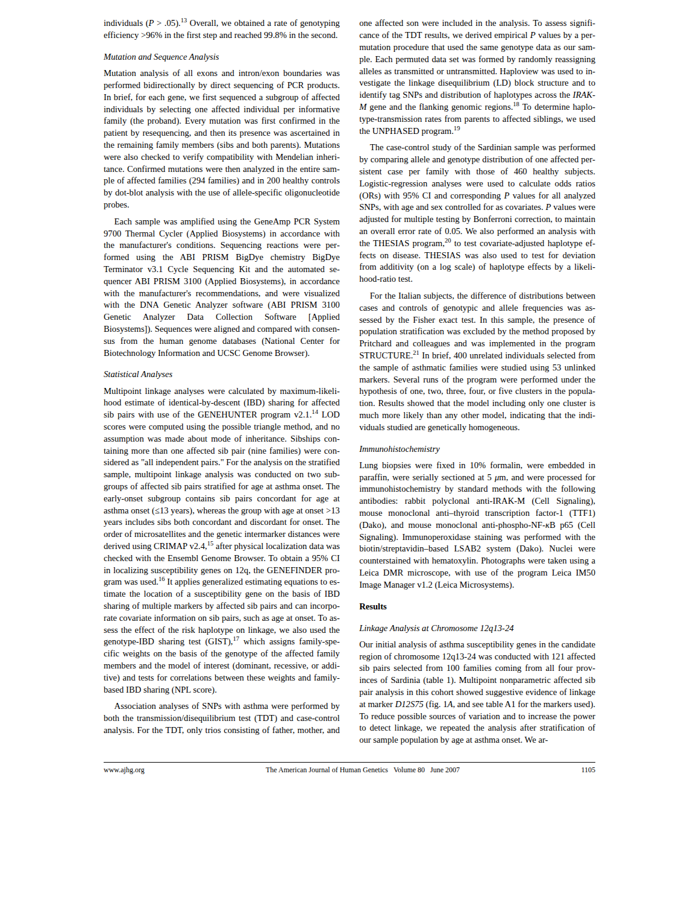individuals (P > .05).13 Overall, we obtained a rate of genotyping efficiency >96% in the first step and reached 99.8% in the second.
Mutation and Sequence Analysis
Mutation analysis of all exons and intron/exon boundaries was performed bidirectionally by direct sequencing of PCR products. In brief, for each gene, we first sequenced a subgroup of affected individuals by selecting one affected individual per informative family (the proband). Every mutation was first confirmed in the patient by resequencing, and then its presence was ascertained in the remaining family members (sibs and both parents). Mutations were also checked to verify compatibility with Mendelian inheritance. Confirmed mutations were then analyzed in the entire sample of affected families (294 families) and in 200 healthy controls by dot-blot analysis with the use of allele-specific oligonucleotide probes.
Each sample was amplified using the GeneAmp PCR System 9700 Thermal Cycler (Applied Biosystems) in accordance with the manufacturer's conditions. Sequencing reactions were performed using the ABI PRISM BigDye chemistry BigDye Terminator v3.1 Cycle Sequencing Kit and the automated sequencer ABI PRISM 3100 (Applied Biosystems), in accordance with the manufacturer's recommendations, and were visualized with the DNA Genetic Analyzer software (ABI PRISM 3100 Genetic Analyzer Data Collection Software [Applied Biosystems]). Sequences were aligned and compared with consensus from the human genome databases (National Center for Biotechnology Information and UCSC Genome Browser).
Statistical Analyses
Multipoint linkage analyses were calculated by maximum-likelihood estimate of identical-by-descent (IBD) sharing for affected sib pairs with use of the GENEHUNTER program v2.1.14 LOD scores were computed using the possible triangle method, and no assumption was made about mode of inheritance. Sibships containing more than one affected sib pair (nine families) were considered as "all independent pairs." For the analysis on the stratified sample, multipoint linkage analysis was conducted on two subgroups of affected sib pairs stratified for age at asthma onset. The early-onset subgroup contains sib pairs concordant for age at asthma onset (≤13 years), whereas the group with age at onset >13 years includes sibs both concordant and discordant for onset. The order of microsatellites and the genetic intermarker distances were derived using CRIMAP v2.4,15 after physical localization data was checked with the Ensembl Genome Browser. To obtain a 95% CI in localizing susceptibility genes on 12q, the GENEFINDER program was used.16 It applies generalized estimating equations to estimate the location of a susceptibility gene on the basis of IBD sharing of multiple markers by affected sib pairs and can incorporate covariate information on sib pairs, such as age at onset. To assess the effect of the risk haplotype on linkage, we also used the genotype-IBD sharing test (GIST),17 which assigns family-specific weights on the basis of the genotype of the affected family members and the model of interest (dominant, recessive, or additive) and tests for correlations between these weights and family-based IBD sharing (NPL score).
Association analyses of SNPs with asthma were performed by both the transmission/disequilibrium test (TDT) and case-control analysis. For the TDT, only trios consisting of father, mother, and one affected son were included in the analysis. To assess significance of the TDT results, we derived empirical P values by a permutation procedure that used the same genotype data as our sample. Each permuted data set was formed by randomly reassigning alleles as transmitted or untransmitted. Haploview was used to investigate the linkage disequilibrium (LD) block structure and to identify tag SNPs and distribution of haplotypes across the IRAK-M gene and the flanking genomic regions.18 To determine haplotype-transmission rates from parents to affected siblings, we used the UNPHASED program.19
The case-control study of the Sardinian sample was performed by comparing allele and genotype distribution of one affected persistent case per family with those of 460 healthy subjects. Logistic-regression analyses were used to calculate odds ratios (ORs) with 95% CI and corresponding P values for all analyzed SNPs, with age and sex controlled for as covariates. P values were adjusted for multiple testing by Bonferroni correction, to maintain an overall error rate of 0.05. We also performed an analysis with the THESIAS program,20 to test covariate-adjusted haplotype effects on disease. THESIAS was also used to test for deviation from additivity (on a log scale) of haplotype effects by a likelihood-ratio test.
For the Italian subjects, the difference of distributions between cases and controls of genotypic and allele frequencies was assessed by the Fisher exact test. In this sample, the presence of population stratification was excluded by the method proposed by Pritchard and colleagues and was implemented in the program STRUCTURE.21 In brief, 400 unrelated individuals selected from the sample of asthmatic families were studied using 53 unlinked markers. Several runs of the program were performed under the hypothesis of one, two, three, four, or five clusters in the population. Results showed that the model including only one cluster is much more likely than any other model, indicating that the individuals studied are genetically homogeneous.
Immunohistochemistry
Lung biopsies were fixed in 10% formalin, were embedded in paraffin, were serially sectioned at 5 μm, and were processed for immunohistochemistry by standard methods with the following antibodies: rabbit polyclonal anti-IRAK-M (Cell Signaling), mouse monoclonal anti–thyroid transcription factor-1 (TTF1) (Dako), and mouse monoclonal anti-phospho-NF-κ B p65 (Cell Signaling). Immunoperoxidase staining was performed with the biotin/streptavidin–based LSAB2 system (Dako). Nuclei were counterstained with hematoxylin. Photographs were taken using a Leica DMR microscope, with use of the program Leica IM50 Image Manager v1.2 (Leica Microsystems).
Results
Linkage Analysis at Chromosome 12q13-24
Our initial analysis of asthma susceptibility genes in the candidate region of chromosome 12q13-24 was conducted with 121 affected sib pairs selected from 100 families coming from all four provinces of Sardinia (table 1). Multipoint nonparametric affected sib pair analysis in this cohort showed suggestive evidence of linkage at marker D12S75 (fig. 1A, and see table A1 for the markers used). To reduce possible sources of variation and to increase the power to detect linkage, we repeated the analysis after stratification of our sample population by age at asthma onset. We ar-
www.ajhg.org The American Journal of Human Genetics Volume 80 June 2007 1105